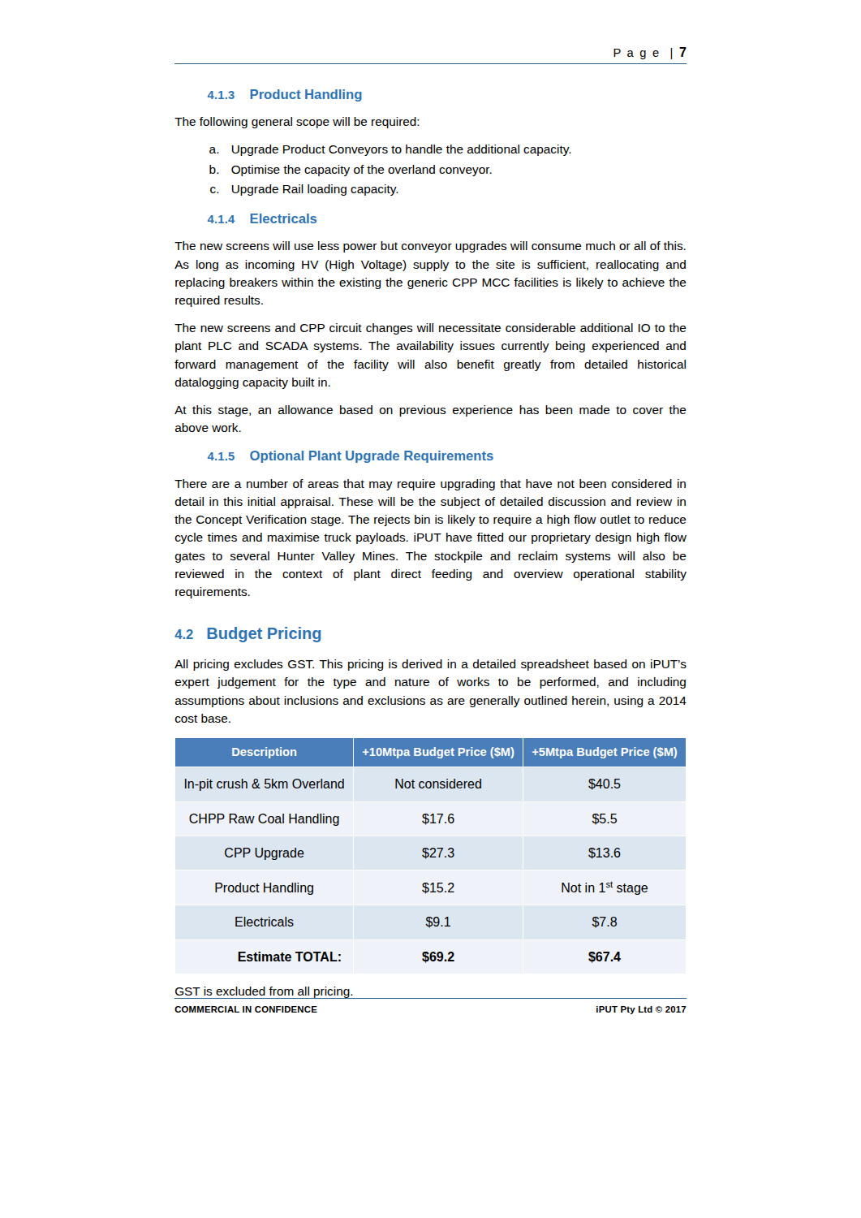P a g e | 7
4.1.3 Product Handling
The following general scope will be required:
Upgrade Product Conveyors to handle the additional capacity.
Optimise the capacity of the overland conveyor.
Upgrade Rail loading capacity.
4.1.4 Electricals
The new screens will use less power but conveyor upgrades will consume much or all of this. As long as incoming HV (High Voltage) supply to the site is sufficient, reallocating and replacing breakers within the existing the generic CPP MCC facilities is likely to achieve the required results.
The new screens and CPP circuit changes will necessitate considerable additional IO to the plant PLC and SCADA systems. The availability issues currently being experienced and forward management of the facility will also benefit greatly from detailed historical datalogging capacity built in.
At this stage, an allowance based on previous experience has been made to cover the above work.
4.1.5 Optional Plant Upgrade Requirements
There are a number of areas that may require upgrading that have not been considered in detail in this initial appraisal. These will be the subject of detailed discussion and review in the Concept Verification stage. The rejects bin is likely to require a high flow outlet to reduce cycle times and maximise truck payloads. iPUT have fitted our proprietary design high flow gates to several Hunter Valley Mines. The stockpile and reclaim systems will also be reviewed in the context of plant direct feeding and overview operational stability requirements.
4.2 Budget Pricing
All pricing excludes GST. This pricing is derived in a detailed spreadsheet based on iPUT’s expert judgement for the type and nature of works to be performed, and including assumptions about inclusions and exclusions as are generally outlined herein, using a 2014 cost base.
| Description | +10Mtpa Budget Price ($M) | +5Mtpa Budget Price ($M) |
| --- | --- | --- |
| In-pit crush & 5km Overland | Not considered | $40.5 |
| CHPP Raw Coal Handling | $17.6 | $5.5 |
| CPP Upgrade | $27.3 | $13.6 |
| Product Handling | $15.2 | Not in 1 st stage |
| Electricals | $9.1 | $7.8 |
| Estimate TOTAL: | $69.2 | $67.4 |
GST is excluded from all pricing.
COMMERCIAL IN CONFIDENCE iPUT Pty Ltd © 2017